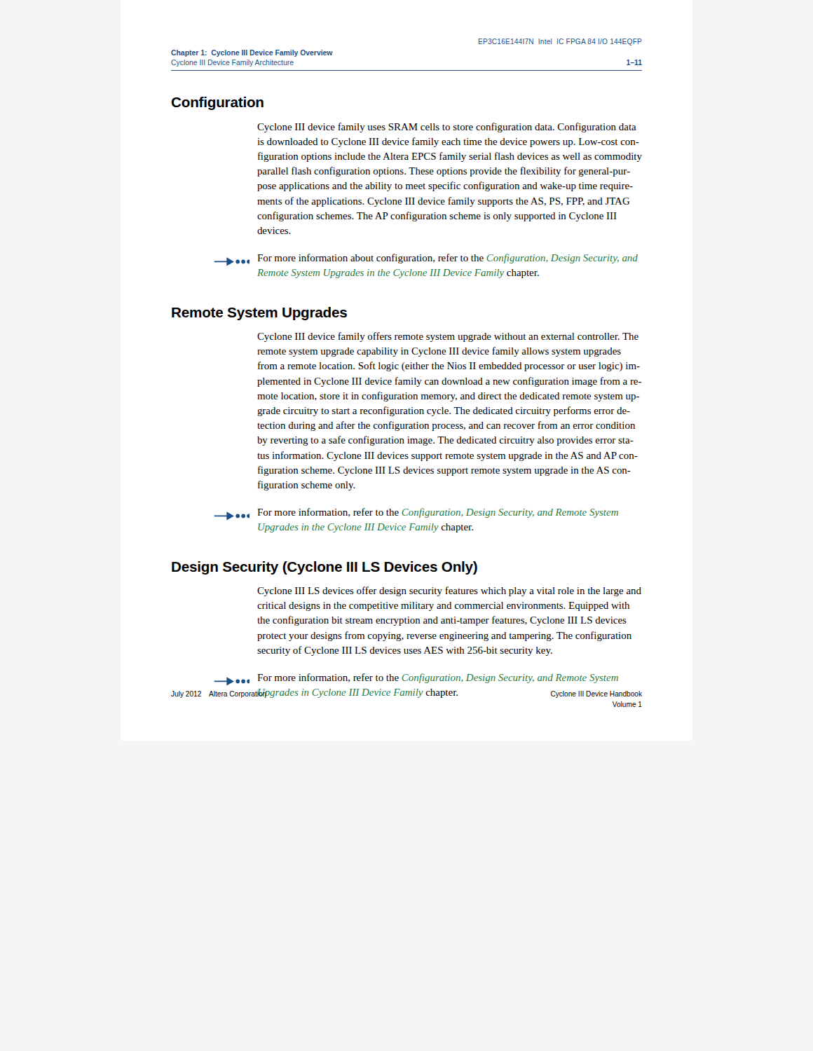EP3C16E144I7N Intel IC FPGA 84 I/O 144EQFP
Chapter 1: Cyclone III Device Family Overview
Cyclone III Device Family Architecture
1–11
Configuration
Cyclone III device family uses SRAM cells to store configuration data. Configuration data is downloaded to Cyclone III device family each time the device powers up. Low-cost configuration options include the Altera EPCS family serial flash devices as well as commodity parallel flash configuration options. These options provide the flexibility for general-purpose applications and the ability to meet specific configuration and wake-up time requirements of the applications. Cyclone III device family supports the AS, PS, FPP, and JTAG configuration schemes. The AP configuration scheme is only supported in Cyclone III devices.
For more information about configuration, refer to the Configuration, Design Security, and Remote System Upgrades in the Cyclone III Device Family chapter.
Remote System Upgrades
Cyclone III device family offers remote system upgrade without an external controller. The remote system upgrade capability in Cyclone III device family allows system upgrades from a remote location. Soft logic (either the Nios II embedded processor or user logic) implemented in Cyclone III device family can download a new configuration image from a remote location, store it in configuration memory, and direct the dedicated remote system upgrade circuitry to start a reconfiguration cycle. The dedicated circuitry performs error detection during and after the configuration process, and can recover from an error condition by reverting to a safe configuration image. The dedicated circuitry also provides error status information. Cyclone III devices support remote system upgrade in the AS and AP configuration scheme. Cyclone III LS devices support remote system upgrade in the AS configuration scheme only.
For more information, refer to the Configuration, Design Security, and Remote System Upgrades in the Cyclone III Device Family chapter.
Design Security (Cyclone III LS Devices Only)
Cyclone III LS devices offer design security features which play a vital role in the large and critical designs in the competitive military and commercial environments. Equipped with the configuration bit stream encryption and anti-tamper features, Cyclone III LS devices protect your designs from copying, reverse engineering and tampering. The configuration security of Cyclone III LS devices uses AES with 256-bit security key.
For more information, refer to the Configuration, Design Security, and Remote System Upgrades in Cyclone III Device Family chapter.
July 2012 Altera Corporation
Cyclone III Device Handbook
Volume 1